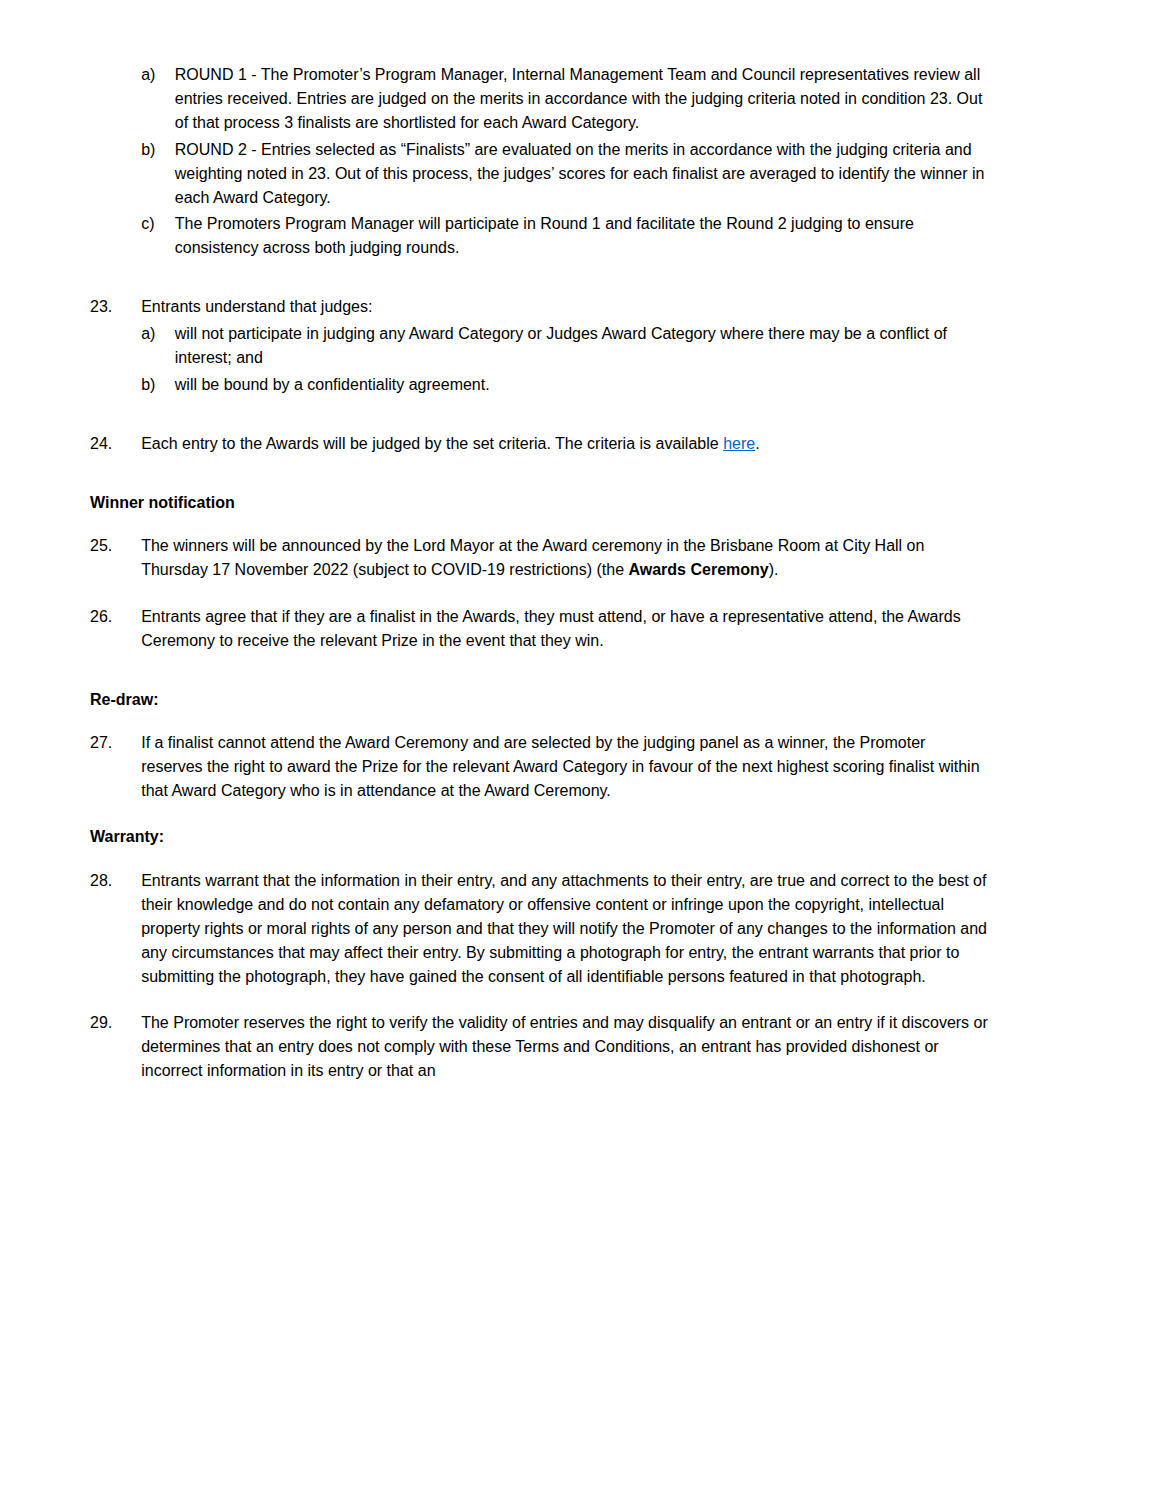a) ROUND 1 - The Promoter’s Program Manager, Internal Management Team and Council representatives review all entries received. Entries are judged on the merits in accordance with the judging criteria noted in condition 23. Out of that process 3 finalists are shortlisted for each Award Category.
b) ROUND 2 - Entries selected as “Finalists” are evaluated on the merits in accordance with the judging criteria and weighting noted in 23. Out of this process, the judges’ scores for each finalist are averaged to identify the winner in each Award Category.
c) The Promoters Program Manager will participate in Round 1 and facilitate the Round 2 judging to ensure consistency across both judging rounds.
23. Entrants understand that judges:
a) will not participate in judging any Award Category or Judges Award Category where there may be a conflict of interest; and
b) will be bound by a confidentiality agreement.
24. Each entry to the Awards will be judged by the set criteria. The criteria is available here.
Winner notification
25. The winners will be announced by the Lord Mayor at the Award ceremony in the Brisbane Room at City Hall on Thursday 17 November 2022 (subject to COVID-19 restrictions) (the Awards Ceremony).
26. Entrants agree that if they are a finalist in the Awards, they must attend, or have a representative attend, the Awards Ceremony to receive the relevant Prize in the event that they win.
Re-draw:
27. If a finalist cannot attend the Award Ceremony and are selected by the judging panel as a winner, the Promoter reserves the right to award the Prize for the relevant Award Category in favour of the next highest scoring finalist within that Award Category who is in attendance at the Award Ceremony.
Warranty:
28. Entrants warrant that the information in their entry, and any attachments to their entry, are true and correct to the best of their knowledge and do not contain any defamatory or offensive content or infringe upon the copyright, intellectual property rights or moral rights of any person and that they will notify the Promoter of any changes to the information and any circumstances that may affect their entry. By submitting a photograph for entry, the entrant warrants that prior to submitting the photograph, they have gained the consent of all identifiable persons featured in that photograph.
29. The Promoter reserves the right to verify the validity of entries and may disqualify an entrant or an entry if it discovers or determines that an entry does not comply with these Terms and Conditions, an entrant has provided dishonest or incorrect information in its entry or that an